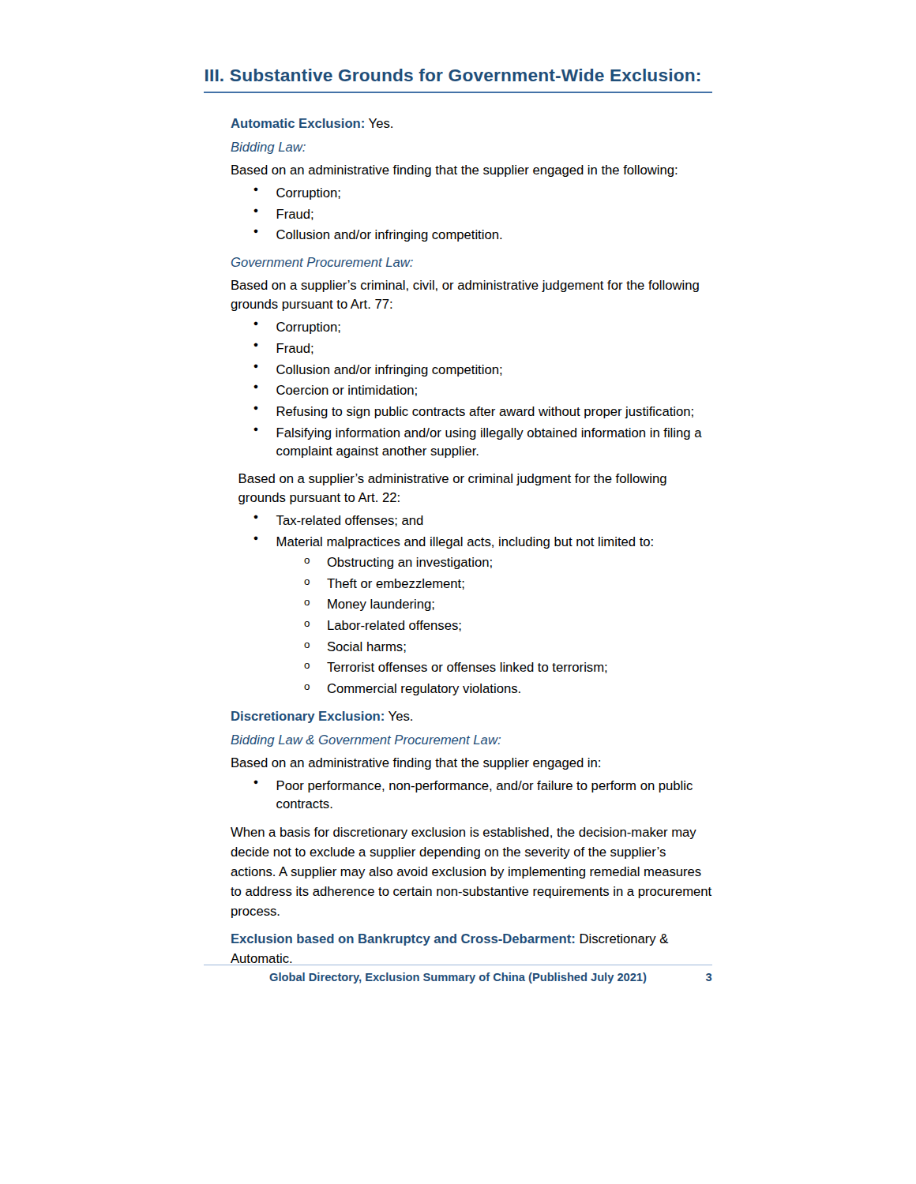III. Substantive Grounds for Government-Wide Exclusion:
Automatic Exclusion: Yes.
Bidding Law:
Based on an administrative finding that the supplier engaged in the following:
Corruption;
Fraud;
Collusion and/or infringing competition.
Government Procurement Law:
Based on a supplier’s criminal, civil, or administrative judgement for the following grounds pursuant to Art. 77:
Corruption;
Fraud;
Collusion and/or infringing competition;
Coercion or intimidation;
Refusing to sign public contracts after award without proper justification;
Falsifying information and/or using illegally obtained information in filing a complaint against another supplier.
Based on a supplier’s administrative or criminal judgment for the following grounds pursuant to Art. 22:
Tax-related offenses; and
Material malpractices and illegal acts, including but not limited to:
Obstructing an investigation;
Theft or embezzlement;
Money laundering;
Labor-related offenses;
Social harms;
Terrorist offenses or offenses linked to terrorism;
Commercial regulatory violations.
Discretionary Exclusion: Yes.
Bidding Law & Government Procurement Law:
Based on an administrative finding that the supplier engaged in:
Poor performance, non-performance, and/or failure to perform on public contracts.
When a basis for discretionary exclusion is established, the decision-maker may decide not to exclude a supplier depending on the severity of the supplier’s actions. A supplier may also avoid exclusion by implementing remedial measures to address its adherence to certain non-substantive requirements in a procurement process.
Exclusion based on Bankruptcy and Cross-Debarment: Discretionary & Automatic.
Global Directory, Exclusion Summary of China (Published July 2021) 3